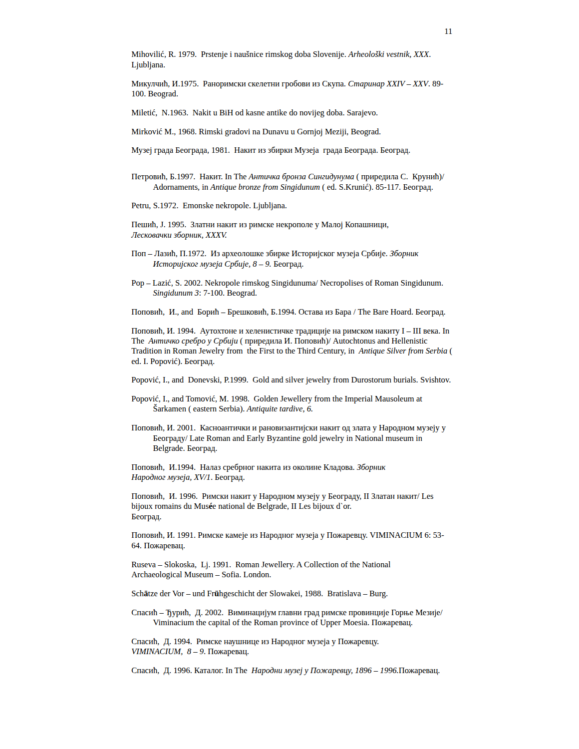11
Mihovilić, R. 1979. Prstenje i naušnice rimskog doba Slovenije. Arheološki vestnik, XXX. Ljubljana.
Микулчић, И.1975. Раноримски скелетни гробови из Скупа. Старинар XXIV – XXV. 89-100. Beograd.
Miletić, N.1963. Nakit u BiH od kasne antike do novijeg doba. Sarajevo.
Mirković M., 1968. Rimski gradovi na Dunavu u Gornjoj Meziji, Beograd.
Музеј града Београда, 1981. Накит из збирки Музеја града Београда. Београд.
Петровић, Б.1997. Накит. In The Античка бронза Сингидунума ( приредила С. Крунић)/ Adornaments, in Antique bronze from Singidunum ( ed. S.Krunić). 85-117. Београд.
Petru, S.1972. Emonske nekropole. Ljubljana.
Пешић, Ј. 1995. Златни накит из римске некрополе у Малој Копашници,
Лесковачки зборник, XXXV.
Поп – Лазић, П.1972. Из археолошке збирке Историјског музеја Србије. Зборник Историјског музеја Србије, 8 – 9. Београд.
Pop – Lazić, S. 2002. Nekropole rimskog Singidunuma/ Necropolises of Roman Singidunum. Singidunum 3: 7-100. Beograd.
Поповић, И., and Борић – Брешковић, Б.1994. Остава из Бара / The Bare Hoard. Београд.
Поповић, И. 1994. Аутохтоне и хеленистичке традиције на римском накиту I – III века. In The Античко сребро у Србији ( приредила И. Поповић)/ Autochtonus and Hellenistic Tradition in Roman Jewelry from the First to the Third Century, in Antique Silver from Serbia ( ed. I. Popović). Београд.
Popović, I., and Donevski, P.1999. Gold and silver jewelry from Durostorum burials. Svishtov.
Popović, I., and Tomović, M. 1998. Golden Jewellery from the Imperial Mausoleum at Šarkamen ( eastern Serbia). Antiquite tardive, 6.
Поповић, И. 2001. Касноантички и рановизантијски накит од злата у Народном музеју у Београду/ Late Roman and Early Byzantine gold jewelry in National museum in Belgrade. Београд.
Поповић, И.1994. Налаз сребрног накита из околине Кладова. Зборник
Народног музеја, XV/1. Београд.
Поповић, И. 1996. Римски накит у Народном музеју у Београду, II Златан накит/ Les bijoux romains du Musée national de Belgrade, II Les bijoux d`or.
Београд.
Поповић, И. 1991. Римске камеје из Народног музеја у Пожаревцу. VIMINACIUM 6: 53-64. Пожаревац.
Ruseva – Slokoska, Lj. 1991. Roman Jewellery. A Collection of the National
Archaeological Museum – Sofia. London.
Schätze der Vor – und Frühgeschicht der Slowakei, 1988. Bratislava – Burg.
Спасић – Ђурић, Д. 2002. Виминацијум главни град римске провинције Горње Мезије/ Viminacium the capital of the Roman province of Upper Moesia. Пожаревац.
Спасић, Д. 1994. Римске наушнице из Народног музеја у Пожаревцу.
VIMINACIUM, 8 – 9. Пожаревац.
Спасић, Д. 1996. Каталог. In The Народни музеј у Пожаревцу, 1896 – 1996. Пожаревац.